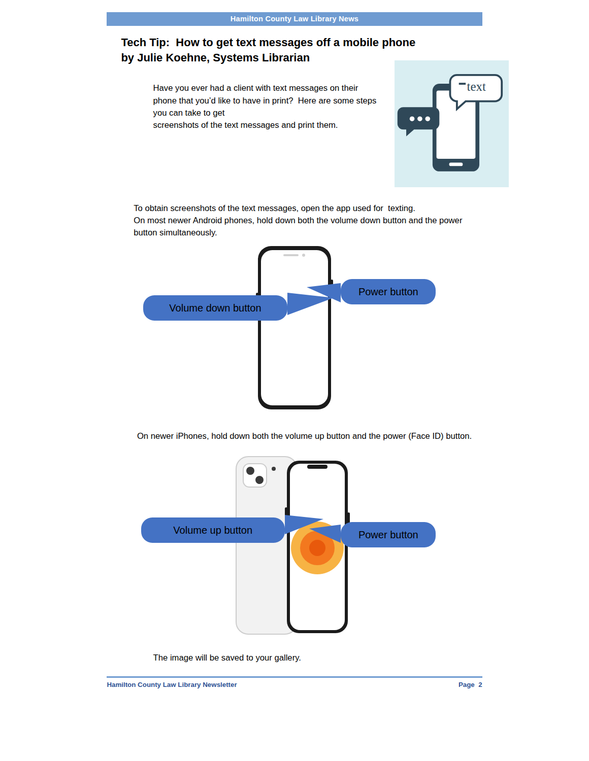Hamilton County Law Library News
Tech Tip: How to get text messages off a mobile phone
by Julie Koehne, Systems Librarian
Have you ever had a client with text messages on their phone that you’d like to have in print? Here are some steps you can take to get
screenshots of the text messages and print them.
text
To obtain screenshots of the text messages, open the app used for texting.
On most newer Android phones, hold down both the volume down button and the power button simultaneously.
Volume down button
Power button
On newer iPhones, hold down both the volume up button and the power (Face ID) button.
Volume up button
Power button
The image will be saved to your gallery.
Hamilton County Law Library Newsletter Page 2